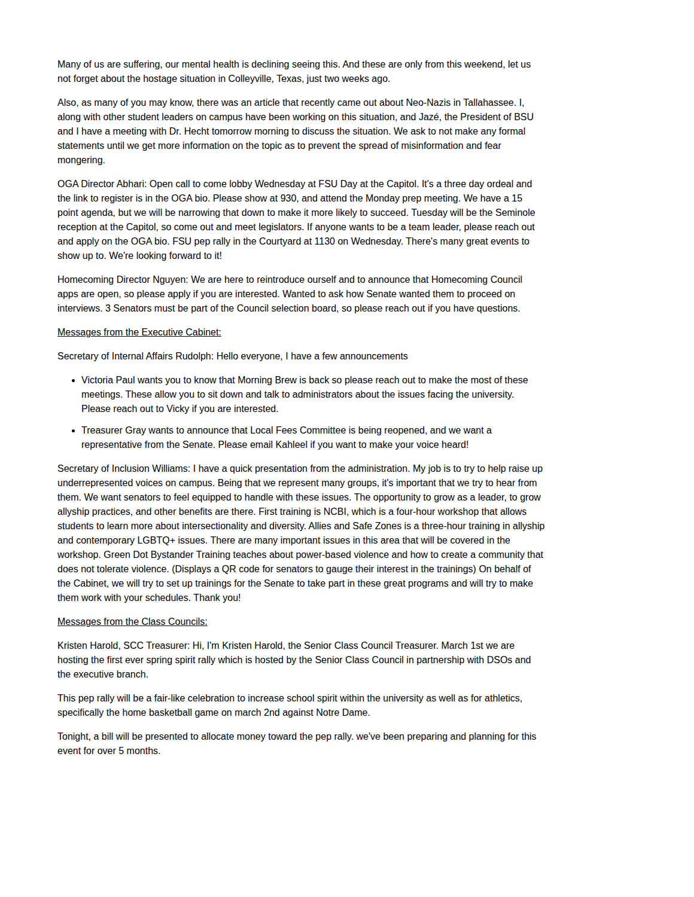Many of us are suffering, our mental health is declining seeing this. And these are only from this weekend, let us not forget about the hostage situation in Colleyville, Texas, just two weeks ago.
Also, as many of you may know, there was an article that recently came out about Neo-Nazis in Tallahassee. I, along with other student leaders on campus have been working on this situation, and Jazé, the President of BSU and I have a meeting with Dr. Hecht tomorrow morning to discuss the situation. We ask to not make any formal statements until we get more information on the topic as to prevent the spread of misinformation and fear mongering.
OGA Director Abhari: Open call to come lobby Wednesday at FSU Day at the Capitol. It's a three day ordeal and the link to register is in the OGA bio. Please show at 930, and attend the Monday prep meeting. We have a 15 point agenda, but we will be narrowing that down to make it more likely to succeed. Tuesday will be the Seminole reception at the Capitol, so come out and meet legislators. If anyone wants to be a team leader, please reach out and apply on the OGA bio. FSU pep rally in the Courtyard at 1130 on Wednesday. There's many great events to show up to. We're looking forward to it!
Homecoming Director Nguyen: We are here to reintroduce ourself and to announce that Homecoming Council apps are open, so please apply if you are interested. Wanted to ask how Senate wanted them to proceed on interviews. 3 Senators must be part of the Council selection board, so please reach out if you have questions.
Messages from the Executive Cabinet:
Secretary of Internal Affairs Rudolph: Hello everyone, I have a few announcements
Victoria Paul wants you to know that Morning Brew is back so please reach out to make the most of these meetings. These allow you to sit down and talk to administrators about the issues facing the university. Please reach out to Vicky if you are interested.
Treasurer Gray wants to announce that Local Fees Committee is being reopened, and we want a representative from the Senate. Please email Kahleel if you want to make your voice heard!
Secretary of Inclusion Williams: I have a quick presentation from the administration. My job is to try to help raise up underrepresented voices on campus. Being that we represent many groups, it's important that we try to hear from them. We want senators to feel equipped to handle with these issues. The opportunity to grow as a leader, to grow allyship practices, and other benefits are there. First training is NCBI, which is a four-hour workshop that allows students to learn more about intersectionality and diversity. Allies and Safe Zones is a three-hour training in allyship and contemporary LGBTQ+ issues. There are many important issues in this area that will be covered in the workshop. Green Dot Bystander Training teaches about power-based violence and how to create a community that does not tolerate violence. (Displays a QR code for senators to gauge their interest in the trainings) On behalf of the Cabinet, we will try to set up trainings for the Senate to take part in these great programs and will try to make them work with your schedules. Thank you!
Messages from the Class Councils:
Kristen Harold, SCC Treasurer: Hi, I'm Kristen Harold, the Senior Class Council Treasurer. March 1st we are hosting the first ever spring spirit rally which is hosted by the Senior Class Council in partnership with DSOs and the executive branch.
This pep rally will be a fair-like celebration to increase school spirit within the university as well as for athletics, specifically the home basketball game on march 2nd against Notre Dame.
Tonight, a bill will be presented to allocate money toward the pep rally. we've been preparing and planning for this event for over 5 months.